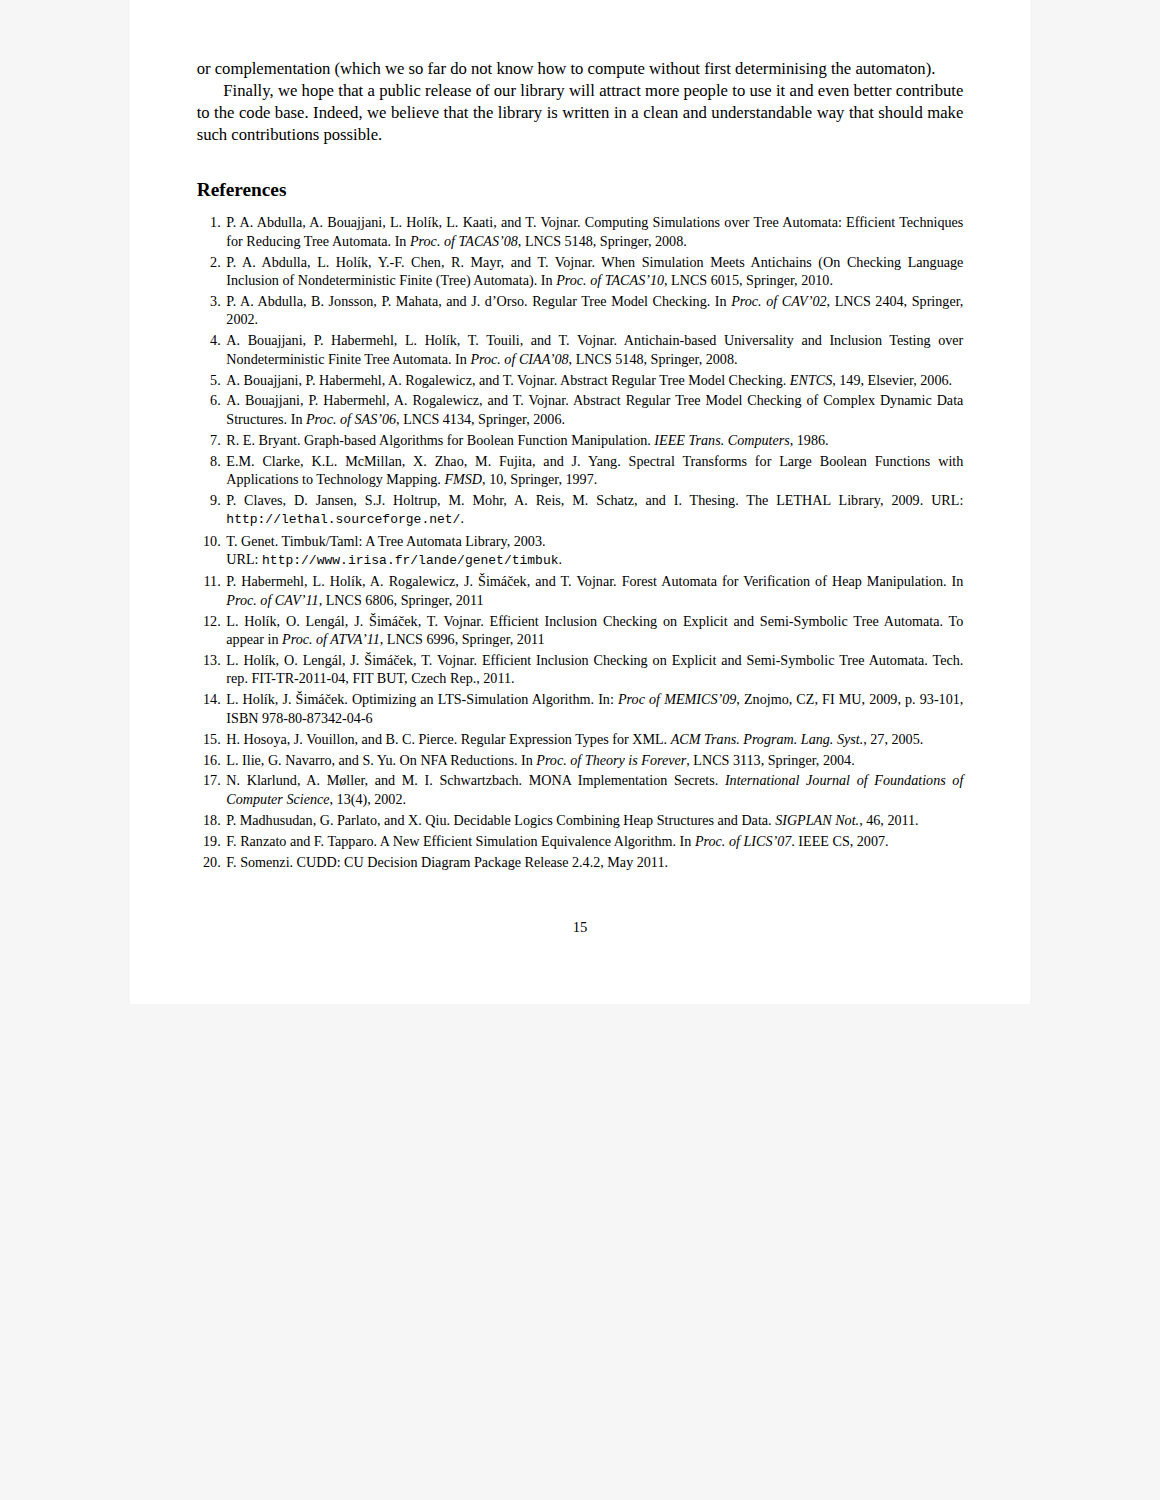or complementation (which we so far do not know how to compute without first determinising the automaton).
Finally, we hope that a public release of our library will attract more people to use it and even better contribute to the code base. Indeed, we believe that the library is written in a clean and understandable way that should make such contributions possible.
References
P. A. Abdulla, A. Bouajjani, L. Holík, L. Kaati, and T. Vojnar. Computing Simulations over Tree Automata: Efficient Techniques for Reducing Tree Automata. In Proc. of TACAS’08, LNCS 5148, Springer, 2008.
P. A. Abdulla, L. Holík, Y.-F. Chen, R. Mayr, and T. Vojnar. When Simulation Meets Antichains (On Checking Language Inclusion of Nondeterministic Finite (Tree) Automata). In Proc. of TACAS’10, LNCS 6015, Springer, 2010.
P. A. Abdulla, B. Jonsson, P. Mahata, and J. d’Orso. Regular Tree Model Checking. In Proc. of CAV’02, LNCS 2404, Springer, 2002.
A. Bouajjani, P. Habermehl, L. Holík, T. Touili, and T. Vojnar. Antichain-based Universality and Inclusion Testing over Nondeterministic Finite Tree Automata. In Proc. of CIAA’08, LNCS 5148, Springer, 2008.
A. Bouajjani, P. Habermehl, A. Rogalewicz, and T. Vojnar. Abstract Regular Tree Model Checking. ENTCS, 149, Elsevier, 2006.
A. Bouajjani, P. Habermehl, A. Rogalewicz, and T. Vojnar. Abstract Regular Tree Model Checking of Complex Dynamic Data Structures. In Proc. of SAS’06, LNCS 4134, Springer, 2006.
R. E. Bryant. Graph-based Algorithms for Boolean Function Manipulation. IEEE Trans. Computers, 1986.
E.M. Clarke, K.L. McMillan, X. Zhao, M. Fujita, and J. Yang. Spectral Transforms for Large Boolean Functions with Applications to Technology Mapping. FMSD, 10, Springer, 1997.
P. Claves, D. Jansen, S.J. Holtrup, M. Mohr, A. Reis, M. Schatz, and I. Thesing. The LETHAL Library, 2009. URL: http://lethal.sourceforge.net/.
T. Genet. Timbuk/Taml: A Tree Automata Library, 2003.
URL: http://www.irisa.fr/lande/genet/timbuk.
P. Habermehl, L. Holík, A. Rogalewicz, J. Šimáček, and T. Vojnar. Forest Automata for Verification of Heap Manipulation. In Proc. of CAV’11, LNCS 6806, Springer, 2011
L. Holík, O. Lengál, J. Šimáček, T. Vojnar. Efficient Inclusion Checking on Explicit and Semi-Symbolic Tree Automata. To appear in Proc. of ATVA’11, LNCS 6996, Springer, 2011
L. Holík, O. Lengál, J. Šimáček, T. Vojnar. Efficient Inclusion Checking on Explicit and Semi-Symbolic Tree Automata. Tech. rep. FIT-TR-2011-04, FIT BUT, Czech Rep., 2011.
L. Holík, J. Šimáček. Optimizing an LTS-Simulation Algorithm. In: Proc of MEMICS’09, Znojmo, CZ, FI MU, 2009, p. 93-101, ISBN 978-80-87342-04-6
H. Hosoya, J. Vouillon, and B. C. Pierce. Regular Expression Types for XML. ACM Trans. Program. Lang. Syst., 27, 2005.
L. Ilie, G. Navarro, and S. Yu. On NFA Reductions. In Proc. of Theory is Forever, LNCS 3113, Springer, 2004.
N. Klarlund, A. Møller, and M. I. Schwartzbach. MONA Implementation Secrets. International Journal of Foundations of Computer Science, 13(4), 2002.
P. Madhusudan, G. Parlato, and X. Qiu. Decidable Logics Combining Heap Structures and Data. SIGPLAN Not., 46, 2011.
F. Ranzato and F. Tapparo. A New Efficient Simulation Equivalence Algorithm. In Proc. of LICS’07. IEEE CS, 2007.
F. Somenzi. CUDD: CU Decision Diagram Package Release 2.4.2, May 2011.
15